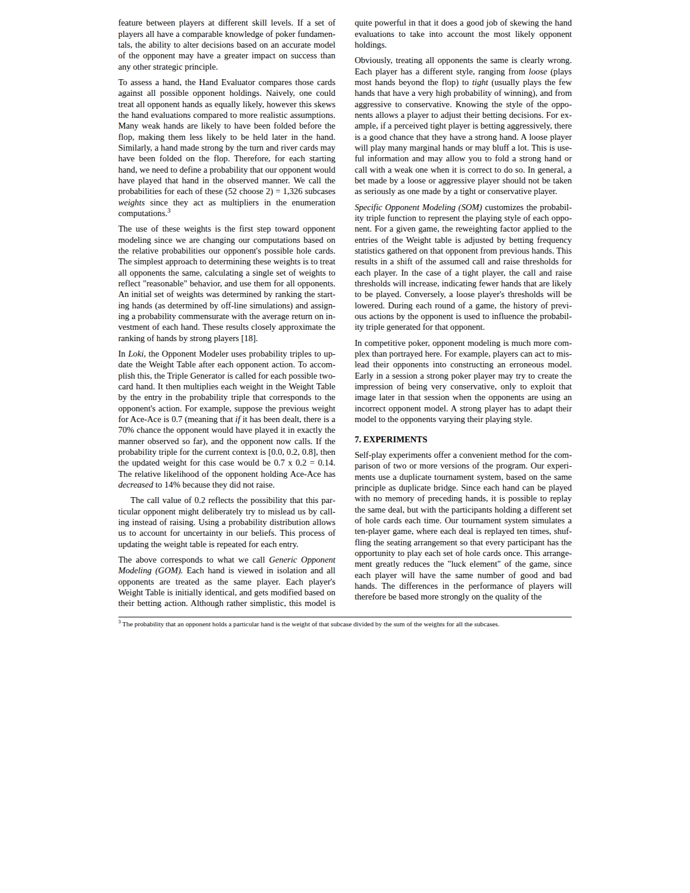feature between players at different skill levels. If a set of players all have a comparable knowledge of poker fundamentals, the ability to alter decisions based on an accurate model of the opponent may have a greater impact on success than any other strategic principle.
To assess a hand, the Hand Evaluator compares those cards against all possible opponent holdings. Naively, one could treat all opponent hands as equally likely, however this skews the hand evaluations compared to more realistic assumptions. Many weak hands are likely to have been folded before the flop, making them less likely to be held later in the hand. Similarly, a hand made strong by the turn and river cards may have been folded on the flop. Therefore, for each starting hand, we need to define a probability that our opponent would have played that hand in the observed manner. We call the probabilities for each of these (52 choose 2) = 1,326 subcases weights since they act as multipliers in the enumeration computations.3
The use of these weights is the first step toward opponent modeling since we are changing our computations based on the relative probabilities our opponent's possible hole cards. The simplest approach to determining these weights is to treat all opponents the same, calculating a single set of weights to reflect "reasonable" behavior, and use them for all opponents. An initial set of weights was determined by ranking the starting hands (as determined by off-line simulations) and assigning a probability commensurate with the average return on investment of each hand. These results closely approximate the ranking of hands by strong players [18].
In Loki, the Opponent Modeler uses probability triples to update the Weight Table after each opponent action. To accomplish this, the Triple Generator is called for each possible two-card hand. It then multiplies each weight in the Weight Table by the entry in the probability triple that corresponds to the opponent's action. For example, suppose the previous weight for Ace-Ace is 0.7 (meaning that if it has been dealt, there is a 70% chance the opponent would have played it in exactly the manner observed so far), and the opponent now calls. If the probability triple for the current context is [0.0, 0.2, 0.8], then the updated weight for this case would be 0.7 x 0.2 = 0.14. The relative likelihood of the opponent holding Ace-Ace has decreased to 14% because they did not raise.
The call value of 0.2 reflects the possibility that this particular opponent might deliberately try to mislead us by calling instead of raising. Using a probability distribution allows us to account for uncertainty in our beliefs. This process of updating the weight table is repeated for each entry.
The above corresponds to what we call Generic Opponent Modeling (GOM). Each hand is viewed in isolation and all opponents are treated as the same player. Each player's Weight Table is initially identical, and gets modified based on their betting action. Although rather simplistic, this model is quite powerful in that it does a good job of skewing the hand evaluations to take into account the most likely opponent holdings.
Obviously, treating all opponents the same is clearly wrong. Each player has a different style, ranging from loose (plays most hands beyond the flop) to tight (usually plays the few hands that have a very high probability of winning), and from aggressive to conservative. Knowing the style of the opponents allows a player to adjust their betting decisions. For example, if a perceived tight player is betting aggressively, there is a good chance that they have a strong hand. A loose player will play many marginal hands or may bluff a lot. This is useful information and may allow you to fold a strong hand or call with a weak one when it is correct to do so. In general, a bet made by a loose or aggressive player should not be taken as seriously as one made by a tight or conservative player.
Specific Opponent Modeling (SOM) customizes the probability triple function to represent the playing style of each opponent. For a given game, the reweighting factor applied to the entries of the Weight table is adjusted by betting frequency statistics gathered on that opponent from previous hands. This results in a shift of the assumed call and raise thresholds for each player. In the case of a tight player, the call and raise thresholds will increase, indicating fewer hands that are likely to be played. Conversely, a loose player's thresholds will be lowered. During each round of a game, the history of previous actions by the opponent is used to influence the probability triple generated for that opponent.
In competitive poker, opponent modeling is much more complex than portrayed here. For example, players can act to mislead their opponents into constructing an erroneous model. Early in a session a strong poker player may try to create the impression of being very conservative, only to exploit that image later in that session when the opponents are using an incorrect opponent model. A strong player has to adapt their model to the opponents varying their playing style.
7. EXPERIMENTS
Self-play experiments offer a convenient method for the comparison of two or more versions of the program. Our experiments use a duplicate tournament system, based on the same principle as duplicate bridge. Since each hand can be played with no memory of preceding hands, it is possible to replay the same deal, but with the participants holding a different set of hole cards each time. Our tournament system simulates a ten-player game, where each deal is replayed ten times, shuffling the seating arrangement so that every participant has the opportunity to play each set of hole cards once. This arrangement greatly reduces the "luck element" of the game, since each player will have the same number of good and bad hands. The differences in the performance of players will therefore be based more strongly on the quality of the
3 The probability that an opponent holds a particular hand is the weight of that subcase divided by the sum of the weights for all the subcases.